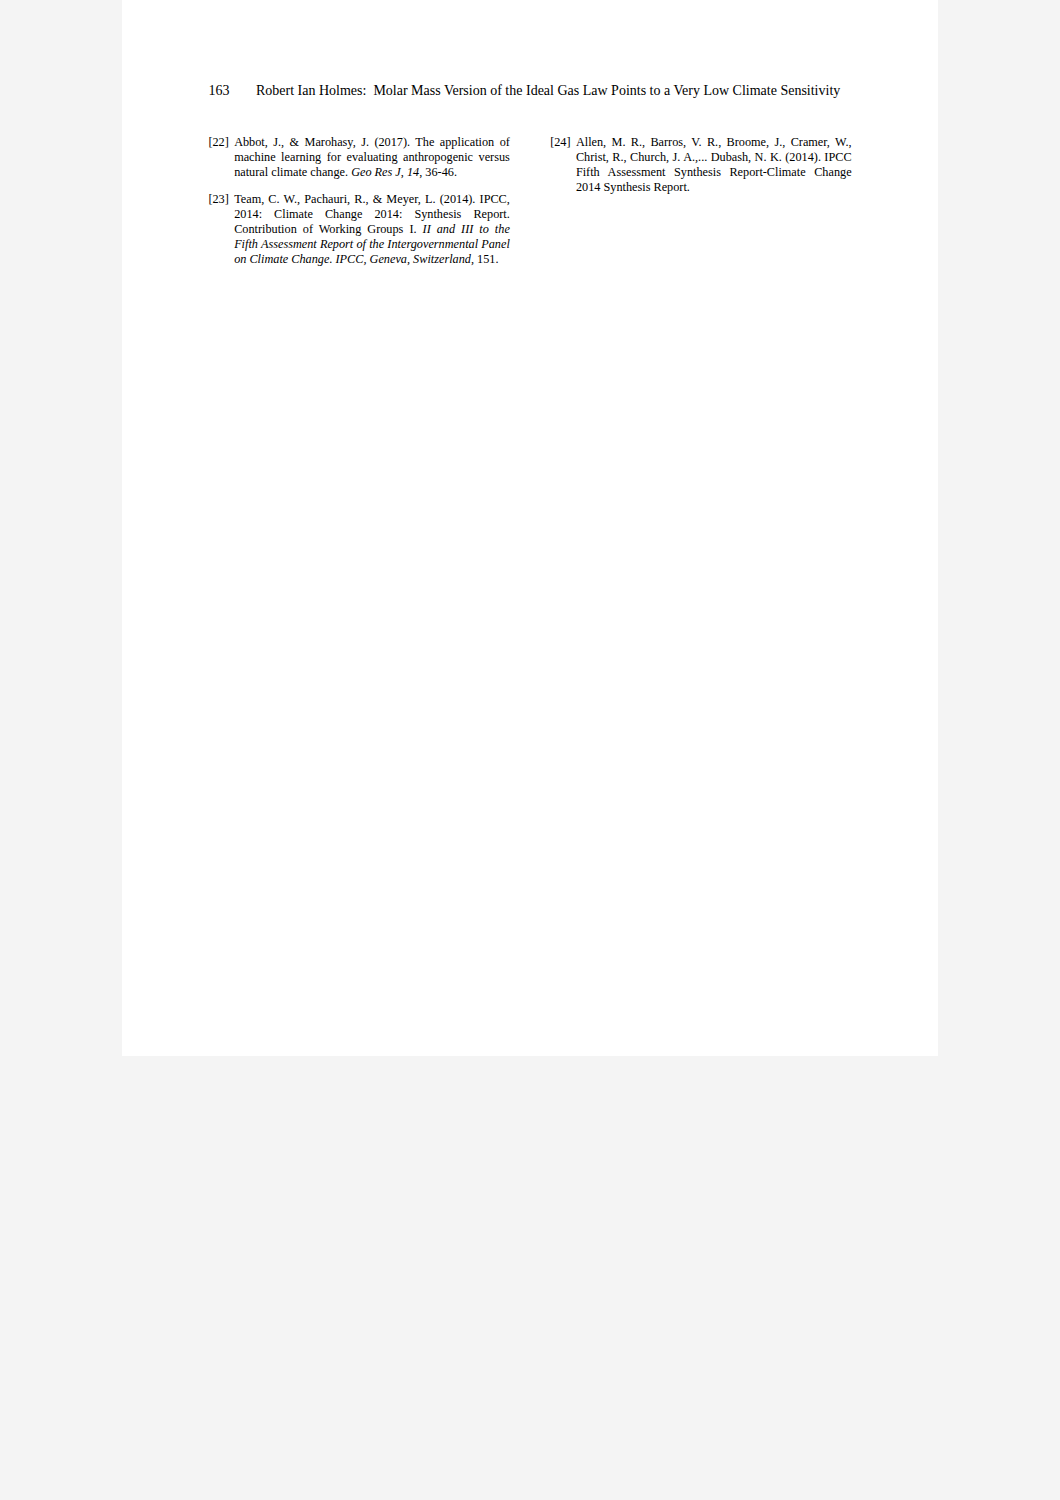163 Robert Ian Holmes: Molar Mass Version of the Ideal Gas Law Points to a Very Low Climate Sensitivity
[22] Abbot, J., & Marohasy, J. (2017). The application of machine learning for evaluating anthropogenic versus natural climate change. Geo Res J, 14, 36-46.
[23] Team, C. W., Pachauri, R., & Meyer, L. (2014). IPCC, 2014: Climate Change 2014: Synthesis Report. Contribution of Working Groups I. II and III to the Fifth Assessment Report of the Intergovernmental Panel on Climate Change. IPCC, Geneva, Switzerland, 151.
[24] Allen, M. R., Barros, V. R., Broome, J., Cramer, W., Christ, R., Church, J. A.,... Dubash, N. K. (2014). IPCC Fifth Assessment Synthesis Report-Climate Change 2014 Synthesis Report.